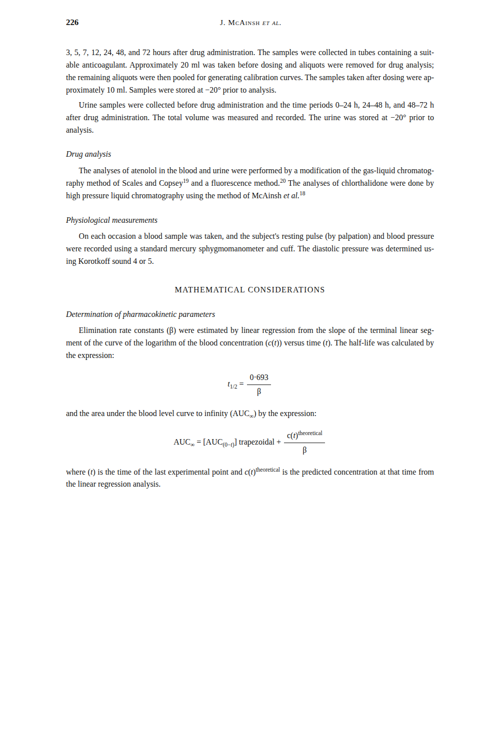226 J. McAinsh et al.
3, 5, 7, 12, 24, 48, and 72 hours after drug administration. The samples were collected in tubes containing a suitable anticoagulant. Approximately 20 ml was taken before dosing and aliquots were removed for drug analysis; the remaining aliquots were then pooled for generating calibration curves. The samples taken after dosing were approximately 10 ml. Samples were stored at −20° prior to analysis.
Urine samples were collected before drug administration and the time periods 0–24 h, 24–48 h, and 48–72 h after drug administration. The total volume was measured and recorded. The urine was stored at −20° prior to analysis.
Drug analysis
The analyses of atenolol in the blood and urine were performed by a modification of the gas-liquid chromatography method of Scales and Copsey19 and a fluorescence method.20 The analyses of chlorthalidone were done by high pressure liquid chromatography using the method of McAinsh et al.18
Physiological measurements
On each occasion a blood sample was taken, and the subject's resting pulse (by palpation) and blood pressure were recorded using a standard mercury sphygmomanometer and cuff. The diastolic pressure was determined using Korotkoff sound 4 or 5.
MATHEMATICAL CONSIDERATIONS
Determination of pharmacokinetic parameters
Elimination rate constants (β) were estimated by linear regression from the slope of the terminal linear segment of the curve of the logarithm of the blood concentration (c(t)) versus time (t). The half-life was calculated by the expression:
t1/2 = 0·693 β
and the area under the blood level curve to infinity (AUC∞) by the expression:
AUC∞ = [AUC(0−t)] trapezoidal + c(t)theoretical β
where (t) is the time of the last experimental point and c(t)theoretical is the predicted concentration at that time from the linear regression analysis.